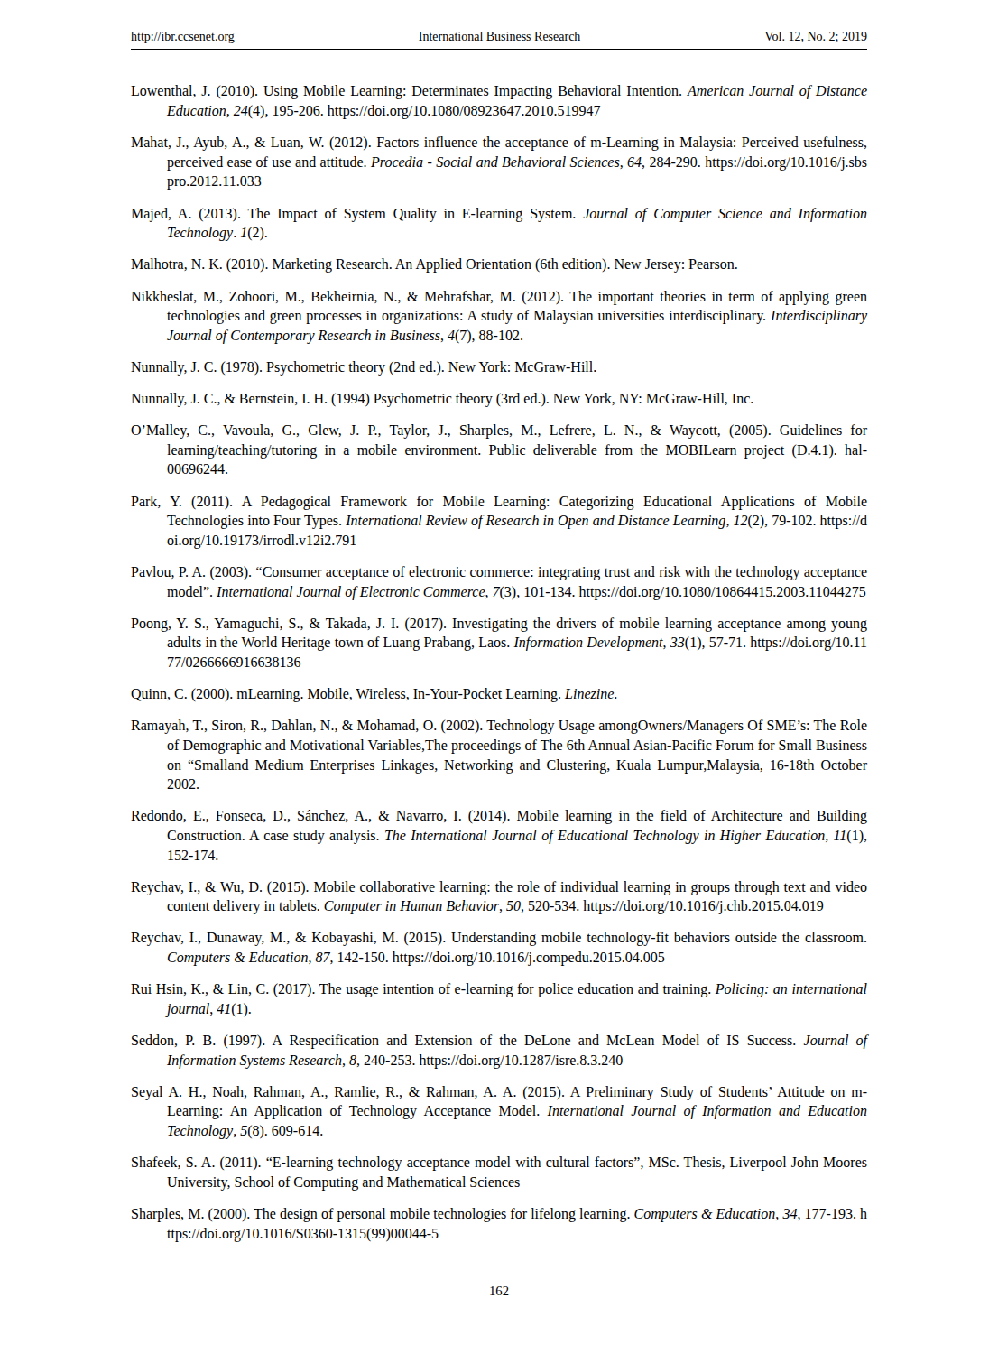http://ibr.ccsenet.org International Business Research Vol. 12, No. 2; 2019
Lowenthal, J. (2010). Using Mobile Learning: Determinates Impacting Behavioral Intention. American Journal of Distance Education, 24(4), 195-206. https://doi.org/10.1080/08923647.2010.519947
Mahat, J., Ayub, A., & Luan, W. (2012). Factors influence the acceptance of m-Learning in Malaysia: Perceived usefulness, perceived ease of use and attitude. Procedia - Social and Behavioral Sciences, 64, 284-290. https://doi.org/10.1016/j.sbspro.2012.11.033
Majed, A. (2013). The Impact of System Quality in E-learning System. Journal of Computer Science and Information Technology. 1(2).
Malhotra, N. K. (2010). Marketing Research. An Applied Orientation (6th edition). New Jersey: Pearson.
Nikkheslat, M., Zohoori, M., Bekheirnia, N., & Mehrafshar, M. (2012). The important theories in term of applying green technologies and green processes in organizations: A study of Malaysian universities interdisciplinary. Interdisciplinary Journal of Contemporary Research in Business, 4(7), 88-102.
Nunnally, J. C. (1978). Psychometric theory (2nd ed.). New York: McGraw-Hill.
Nunnally, J. C., & Bernstein, I. H. (1994) Psychometric theory (3rd ed.). New York, NY: McGraw-Hill, Inc.
O’Malley, C., Vavoula, G., Glew, J. P., Taylor, J., Sharples, M., Lefrere, L. N., & Waycott, (2005). Guidelines for learning/teaching/tutoring in a mobile environment. Public deliverable from the MOBILearn project (D.4.1). hal-00696244.
Park, Y. (2011). A Pedagogical Framework for Mobile Learning: Categorizing Educational Applications of Mobile Technologies into Four Types. International Review of Research in Open and Distance Learning, 12(2), 79-102. https://doi.org/10.19173/irrodl.v12i2.791
Pavlou, P. A. (2003). “Consumer acceptance of electronic commerce: integrating trust and risk with the technology acceptance model”. International Journal of Electronic Commerce, 7(3), 101-134. https://doi.org/10.1080/10864415.2003.11044275
Poong, Y. S., Yamaguchi, S., & Takada, J. I. (2017). Investigating the drivers of mobile learning acceptance among young adults in the World Heritage town of Luang Prabang, Laos. Information Development, 33(1), 57-71. https://doi.org/10.1177/0266666916638136
Quinn, C. (2000). mLearning. Mobile, Wireless, In-Your-Pocket Learning. Linezine.
Ramayah, T., Siron, R., Dahlan, N., & Mohamad, O. (2002). Technology Usage amongOwners/Managers Of SME’s: The Role of Demographic and Motivational Variables,The proceedings of The 6th Annual Asian-Pacific Forum for Small Business on “Smalland Medium Enterprises Linkages, Networking and Clustering, Kuala Lumpur,Malaysia, 16-18th October 2002.
Redondo, E., Fonseca, D., Sánchez, A., & Navarro, I. (2014). Mobile learning in the field of Architecture and Building Construction. A case study analysis. The International Journal of Educational Technology in Higher Education, 11(1), 152-174.
Reychav, I., & Wu, D. (2015). Mobile collaborative learning: the role of individual learning in groups through text and video content delivery in tablets. Computer in Human Behavior, 50, 520-534. https://doi.org/10.1016/j.chb.2015.04.019
Reychav, I., Dunaway, M., & Kobayashi, M. (2015). Understanding mobile technology-fit behaviors outside the classroom. Computers & Education, 87, 142-150. https://doi.org/10.1016/j.compedu.2015.04.005
Rui Hsin, K., & Lin, C. (2017). The usage intention of e-learning for police education and training. Policing: an international journal, 41(1).
Seddon, P. B. (1997). A Respecification and Extension of the DeLone and McLean Model of IS Success. Journal of Information Systems Research, 8, 240-253. https://doi.org/10.1287/isre.8.3.240
Seyal A. H., Noah, Rahman, A., Ramlie, R., & Rahman, A. A. (2015). A Preliminary Study of Students’ Attitude on m-Learning: An Application of Technology Acceptance Model. International Journal of Information and Education Technology, 5(8). 609-614.
Shafeek, S. A. (2011). “E-learning technology acceptance model with cultural factors”, MSc. Thesis, Liverpool John Moores University, School of Computing and Mathematical Sciences
Sharples, M. (2000). The design of personal mobile technologies for lifelong learning. Computers & Education, 34, 177-193. https://doi.org/10.1016/S0360-1315(99)00044-5
162